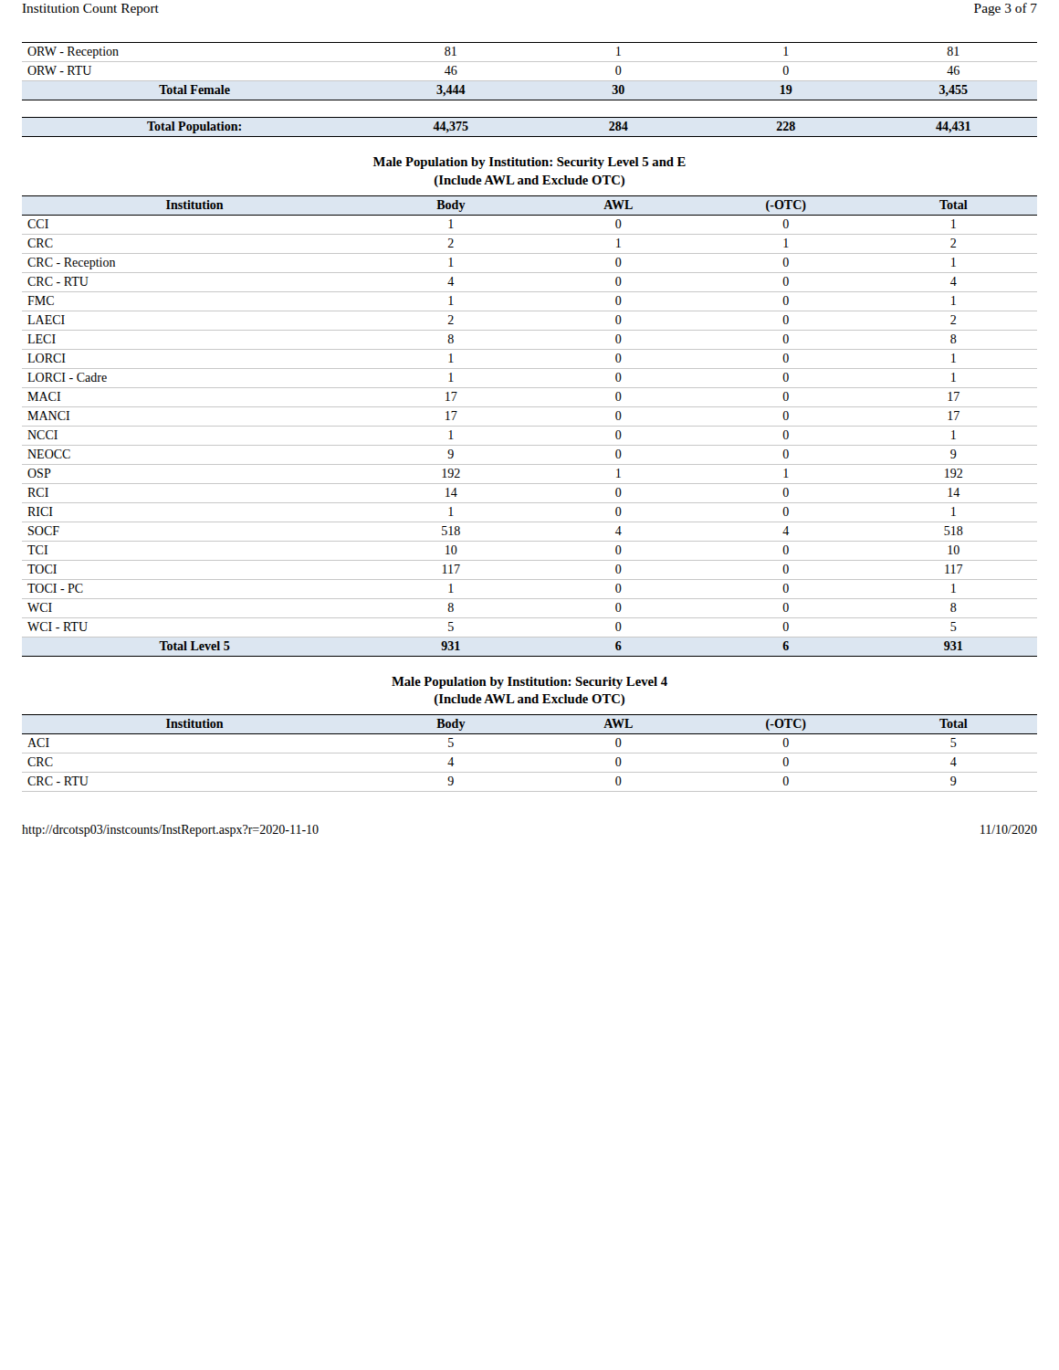Institution Count Report
Page 3 of 7
| ORW - Reception | 81 | 1 | 1 | 81 |
| ORW - RTU | 46 | 0 | 0 | 46 |
| Total Female | 3,444 | 30 | 19 | 3,455 |
| Total Population: | 44,375 | 284 | 228 | 44,431 |
Male Population by Institution: Security Level 5 and E (Include AWL and Exclude OTC)
| Institution | Body | AWL | (-OTC) | Total |
| --- | --- | --- | --- | --- |
| CCI | 1 | 0 | 0 | 1 |
| CRC | 2 | 1 | 1 | 2 |
| CRC - Reception | 1 | 0 | 0 | 1 |
| CRC - RTU | 4 | 0 | 0 | 4 |
| FMC | 1 | 0 | 0 | 1 |
| LAECI | 2 | 0 | 0 | 2 |
| LECI | 8 | 0 | 0 | 8 |
| LORCI | 1 | 0 | 0 | 1 |
| LORCI - Cadre | 1 | 0 | 0 | 1 |
| MACI | 17 | 0 | 0 | 17 |
| MANCI | 17 | 0 | 0 | 17 |
| NCCI | 1 | 0 | 0 | 1 |
| NEOCC | 9 | 0 | 0 | 9 |
| OSP | 192 | 1 | 1 | 192 |
| RCI | 14 | 0 | 0 | 14 |
| RICI | 1 | 0 | 0 | 1 |
| SOCF | 518 | 4 | 4 | 518 |
| TCI | 10 | 0 | 0 | 10 |
| TOCI | 117 | 0 | 0 | 117 |
| TOCI - PC | 1 | 0 | 0 | 1 |
| WCI | 8 | 0 | 0 | 8 |
| WCI - RTU | 5 | 0 | 0 | 5 |
| Total Level 5 | 931 | 6 | 6 | 931 |
Male Population by Institution: Security Level 4 (Include AWL and Exclude OTC)
| Institution | Body | AWL | (-OTC) | Total |
| --- | --- | --- | --- | --- |
| ACI | 5 | 0 | 0 | 5 |
| CRC | 4 | 0 | 0 | 4 |
| CRC - RTU | 9 | 0 | 0 | 9 |
http://drcotsp03/instcounts/InstReport.aspx?r=2020-11-10
11/10/2020